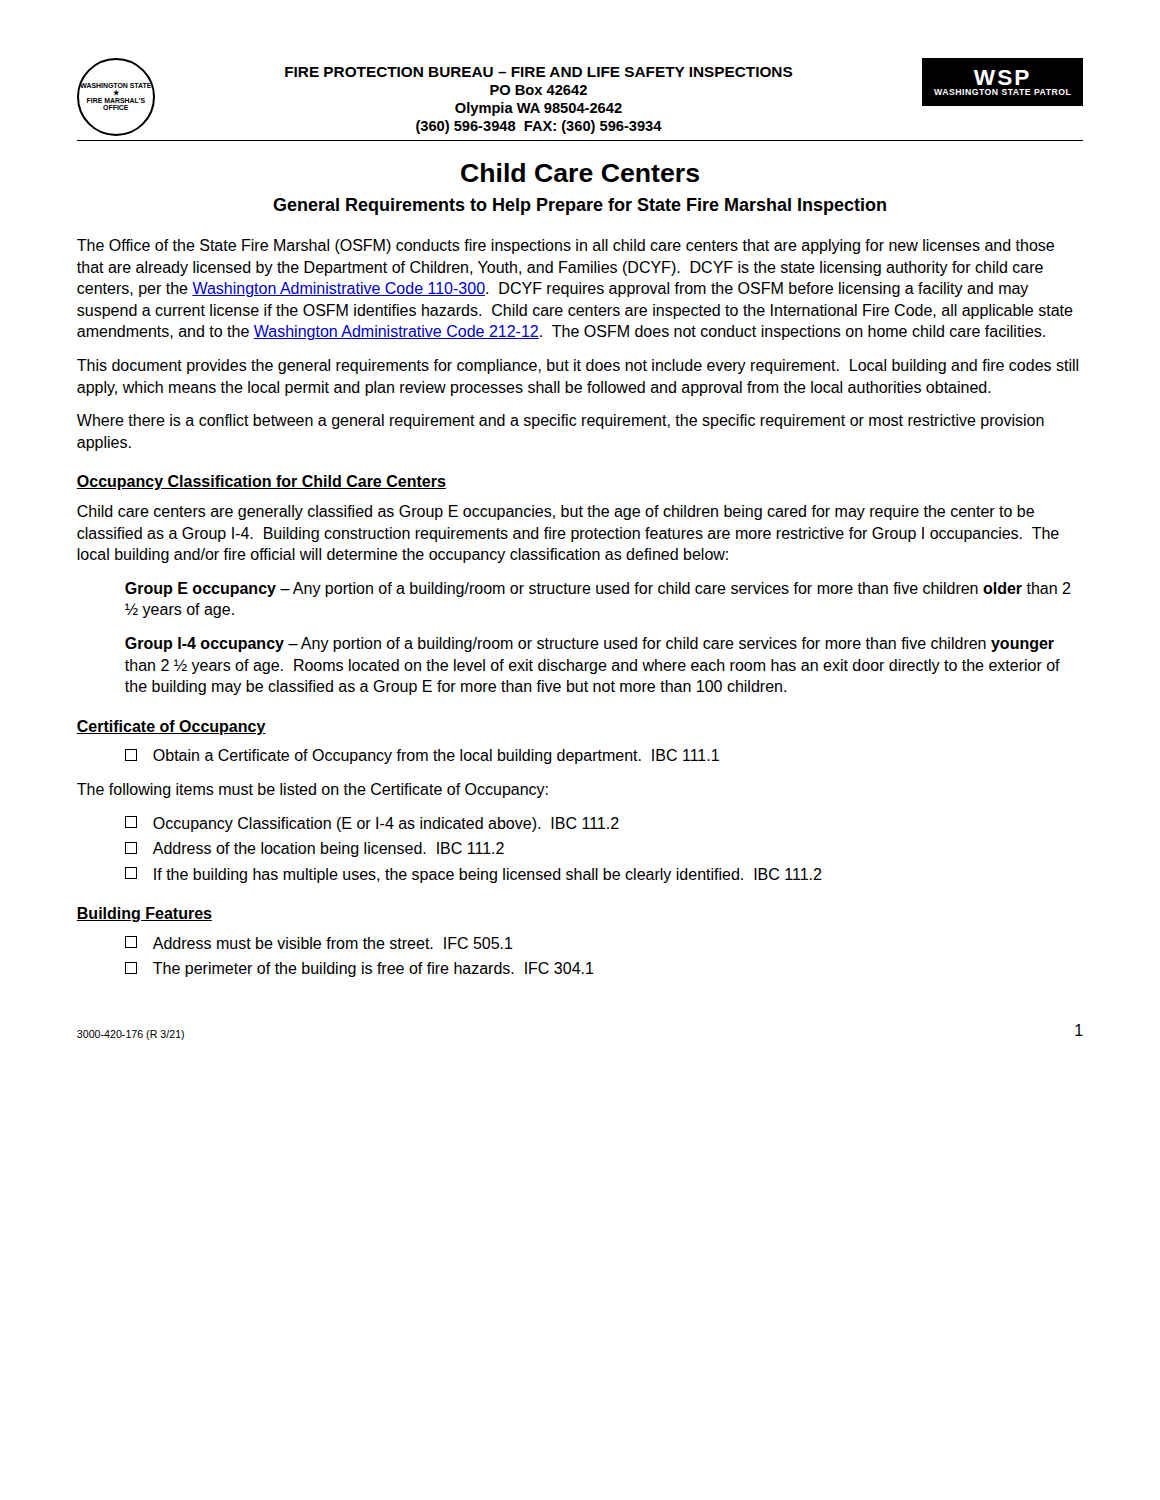WASHINGTON STATE
★
FIRE MARSHAL'S
OFFICE
FIRE PROTECTION BUREAU – FIRE AND LIFE SAFETY INSPECTIONS
PO Box 42642
Olympia WA 98504-2642
(360) 596-3948 FAX: (360) 596-3934
WSP WASHINGTON STATE PATROL
Child Care Centers
General Requirements to Help Prepare for State Fire Marshal Inspection
The Office of the State Fire Marshal (OSFM) conducts fire inspections in all child care centers that are applying for new licenses and those that are already licensed by the Department of Children, Youth, and Families (DCYF). DCYF is the state licensing authority for child care centers, per the Washington Administrative Code 110-300. DCYF requires approval from the OSFM before licensing a facility and may suspend a current license if the OSFM identifies hazards. Child care centers are inspected to the International Fire Code, all applicable state amendments, and to the Washington Administrative Code 212-12. The OSFM does not conduct inspections on home child care facilities.
This document provides the general requirements for compliance, but it does not include every requirement. Local building and fire codes still apply, which means the local permit and plan review processes shall be followed and approval from the local authorities obtained.
Where there is a conflict between a general requirement and a specific requirement, the specific requirement or most restrictive provision applies.
Occupancy Classification for Child Care Centers
Child care centers are generally classified as Group E occupancies, but the age of children being cared for may require the center to be classified as a Group I-4. Building construction requirements and fire protection features are more restrictive for Group I occupancies. The local building and/or fire official will determine the occupancy classification as defined below:
Group E occupancy – Any portion of a building/room or structure used for child care services for more than five children older than 2 ½ years of age.
Group I-4 occupancy – Any portion of a building/room or structure used for child care services for more than five children younger than 2 ½ years of age. Rooms located on the level of exit discharge and where each room has an exit door directly to the exterior of the building may be classified as a Group E for more than five but not more than 100 children.
Certificate of Occupancy
Obtain a Certificate of Occupancy from the local building department. IBC 111.1
The following items must be listed on the Certificate of Occupancy:
Occupancy Classification (E or I-4 as indicated above). IBC 111.2
Address of the location being licensed. IBC 111.2
If the building has multiple uses, the space being licensed shall be clearly identified. IBC 111.2
Building Features
Address must be visible from the street. IFC 505.1
The perimeter of the building is free of fire hazards. IFC 304.1
3000-420-176 (R 3/21)
1